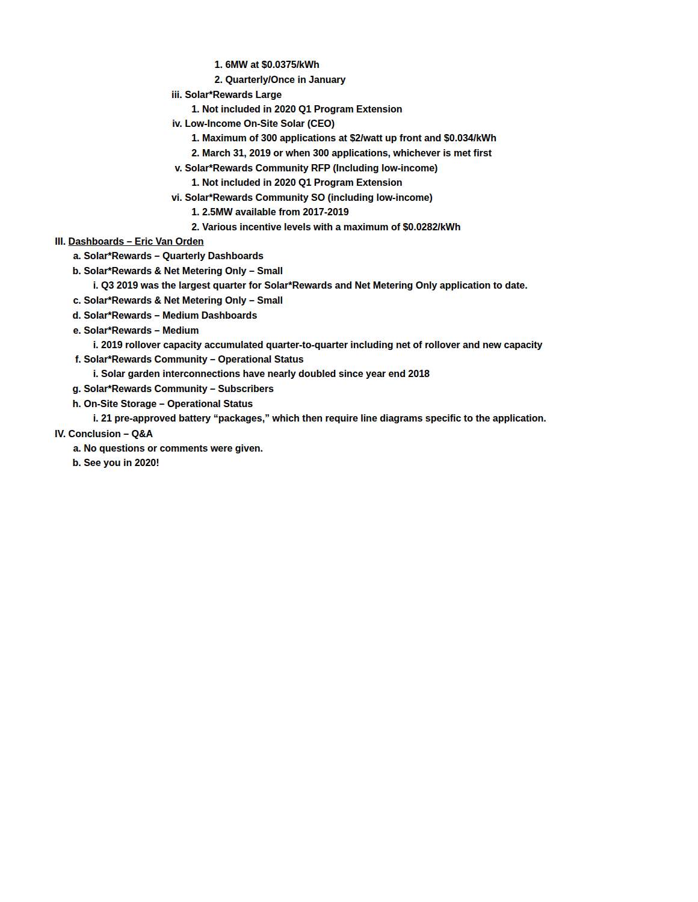6MW at $0.0375/kWh
Quarterly/Once in January
Solar*Rewards Large
Not included in 2020 Q1 Program Extension
Low-Income On-Site Solar (CEO)
Maximum of 300 applications at $2/watt up front and $0.034/kWh
March 31, 2019 or when 300 applications, whichever is met first
Solar*Rewards Community RFP (Including low-income)
Not included in 2020 Q1 Program Extension
Solar*Rewards Community SO (including low-income)
2.5MW available from 2017-2019
Various incentive levels with a maximum of $0.0282/kWh
Dashboards – Eric Van Orden
Solar*Rewards – Quarterly Dashboards
Solar*Rewards & Net Metering Only – Small
Q3 2019 was the largest quarter for Solar*Rewards and Net Metering Only application to date.
Solar*Rewards & Net Metering Only – Small
Solar*Rewards – Medium Dashboards
Solar*Rewards – Medium
2019 rollover capacity accumulated quarter-to-quarter including net of rollover and new capacity
Solar*Rewards Community – Operational Status
Solar garden interconnections have nearly doubled since year end 2018
Solar*Rewards Community – Subscribers
On-Site Storage – Operational Status
21 pre-approved battery “packages,” which then require line diagrams specific to the application.
Conclusion – Q&A
No questions or comments were given.
See you in 2020!